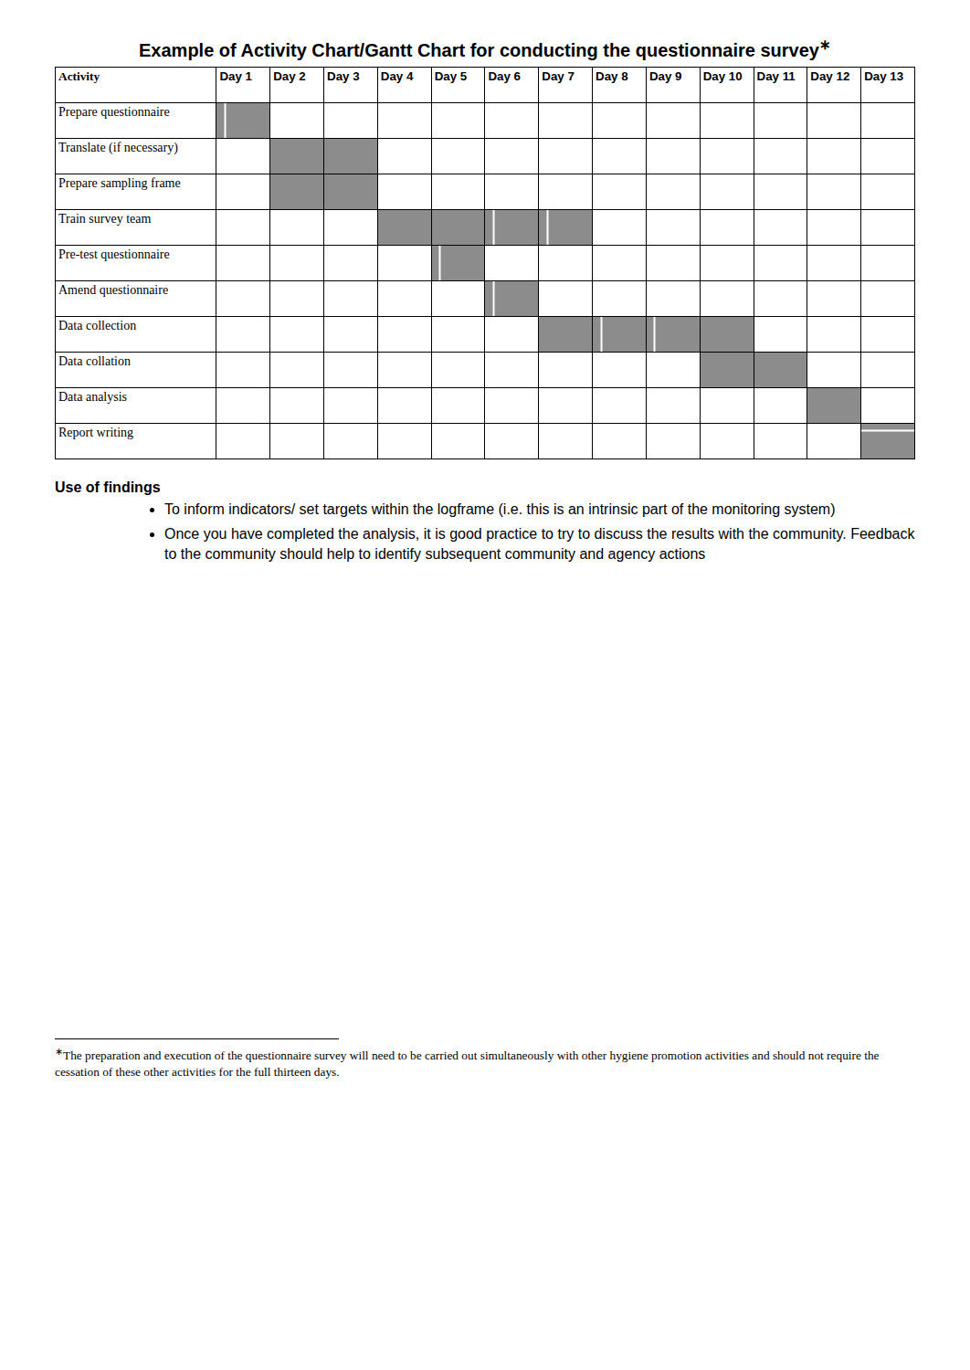Example of Activity Chart/Gantt Chart for conducting the questionnaire survey∗
| Activity | Day 1 | Day 2 | Day 3 | Day 4 | Day 5 | Day 6 | Day 7 | Day 8 | Day 9 | Day 10 | Day 11 | Day 12 | Day 13 |
| --- | --- | --- | --- | --- | --- | --- | --- | --- | --- | --- | --- | --- | --- |
| Prepare questionnaire | | | | | | | | | | | | | |
| Translate (if necessary) | | | | | | | | | | | | | |
| Prepare sampling frame | | | | | | | | | | | | | |
| Train survey team | | | | | | | | | | | | | |
| Pre-test questionnaire | | | | | | | | | | | | | |
| Amend questionnaire | | | | | | | | | | | | | |
| Data collection | | | | | | | | | | | | | |
| Data collation | | | | | | | | | | | | | |
| Data analysis | | | | | | | | | | | | | |
| Report writing | | | | | | | | | | | | | |
Use of findings
To inform indicators/ set targets within the logframe (i.e. this is an intrinsic part of the monitoring system)
Once you have completed the analysis, it is good practice to try to discuss the results with the community. Feedback to the community should help to identify subsequent community and agency actions
∗The preparation and execution of the questionnaire survey will need to be carried out simultaneously with other hygiene promotion activities and should not require the cessation of these other activities for the full thirteen days.